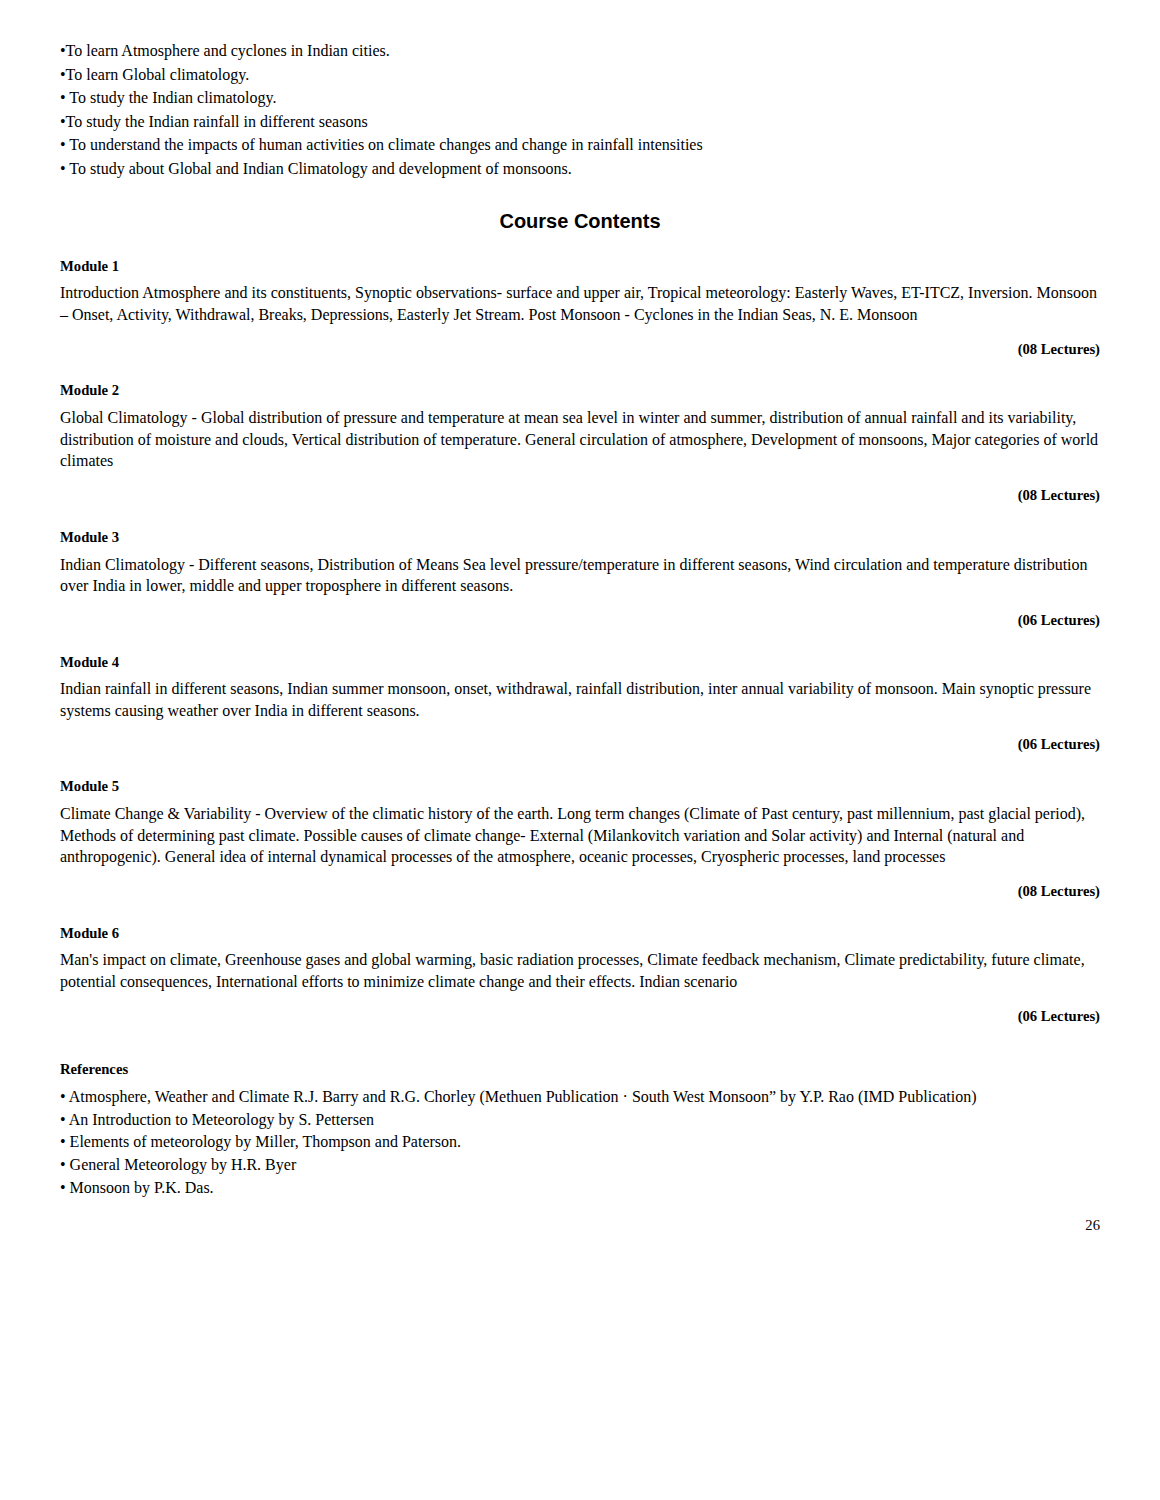•To learn Atmosphere and cyclones in Indian cities.
•To learn Global climatology.
• To study the Indian climatology.
•To study the Indian rainfall in different seasons
• To understand the impacts of human activities on climate changes and change in rainfall intensities
• To study about Global and Indian Climatology and development of monsoons.
Course Contents
Module 1
Introduction Atmosphere and its constituents, Synoptic observations- surface and upper air, Tropical meteorology: Easterly Waves, ET-ITCZ, Inversion. Monsoon – Onset, Activity, Withdrawal, Breaks, Depressions, Easterly Jet Stream. Post Monsoon - Cyclones in the Indian Seas, N. E. Monsoon
(08 Lectures)
Module 2
Global Climatology - Global distribution of pressure and temperature at mean sea level in winter and summer, distribution of annual rainfall and its variability, distribution of moisture and clouds, Vertical distribution of temperature. General circulation of atmosphere, Development of monsoons, Major categories of world climates
(08 Lectures)
Module 3
Indian Climatology - Different seasons, Distribution of Means Sea level pressure/temperature in different seasons, Wind circulation and temperature distribution over India in lower, middle and upper troposphere in different seasons.
(06 Lectures)
Module 4
Indian rainfall in different seasons, Indian summer monsoon, onset, withdrawal, rainfall distribution, inter annual variability of monsoon. Main synoptic pressure systems causing weather over India in different seasons.
(06 Lectures)
Module 5
Climate Change & Variability - Overview of the climatic history of the earth. Long term changes (Climate of Past century, past millennium, past glacial period), Methods of determining past climate. Possible causes of climate change- External (Milankovitch variation and Solar activity) and Internal (natural and anthropogenic). General idea of internal dynamical processes of the atmosphere, oceanic processes, Cryospheric processes, land processes
(08 Lectures)
Module 6
Man's impact on climate, Greenhouse gases and global warming, basic radiation processes, Climate feedback mechanism, Climate predictability, future climate, potential consequences, International efforts to minimize climate change and their effects. Indian scenario
(06 Lectures)
References
• Atmosphere, Weather and Climate R.J. Barry and R.G. Chorley (Methuen Publication · South West Monsoon” by Y.P. Rao (IMD Publication)
• An Introduction to Meteorology by S. Pettersen
• Elements of meteorology by Miller, Thompson and Paterson.
• General Meteorology by H.R. Byer
• Monsoon by P.K. Das.
26